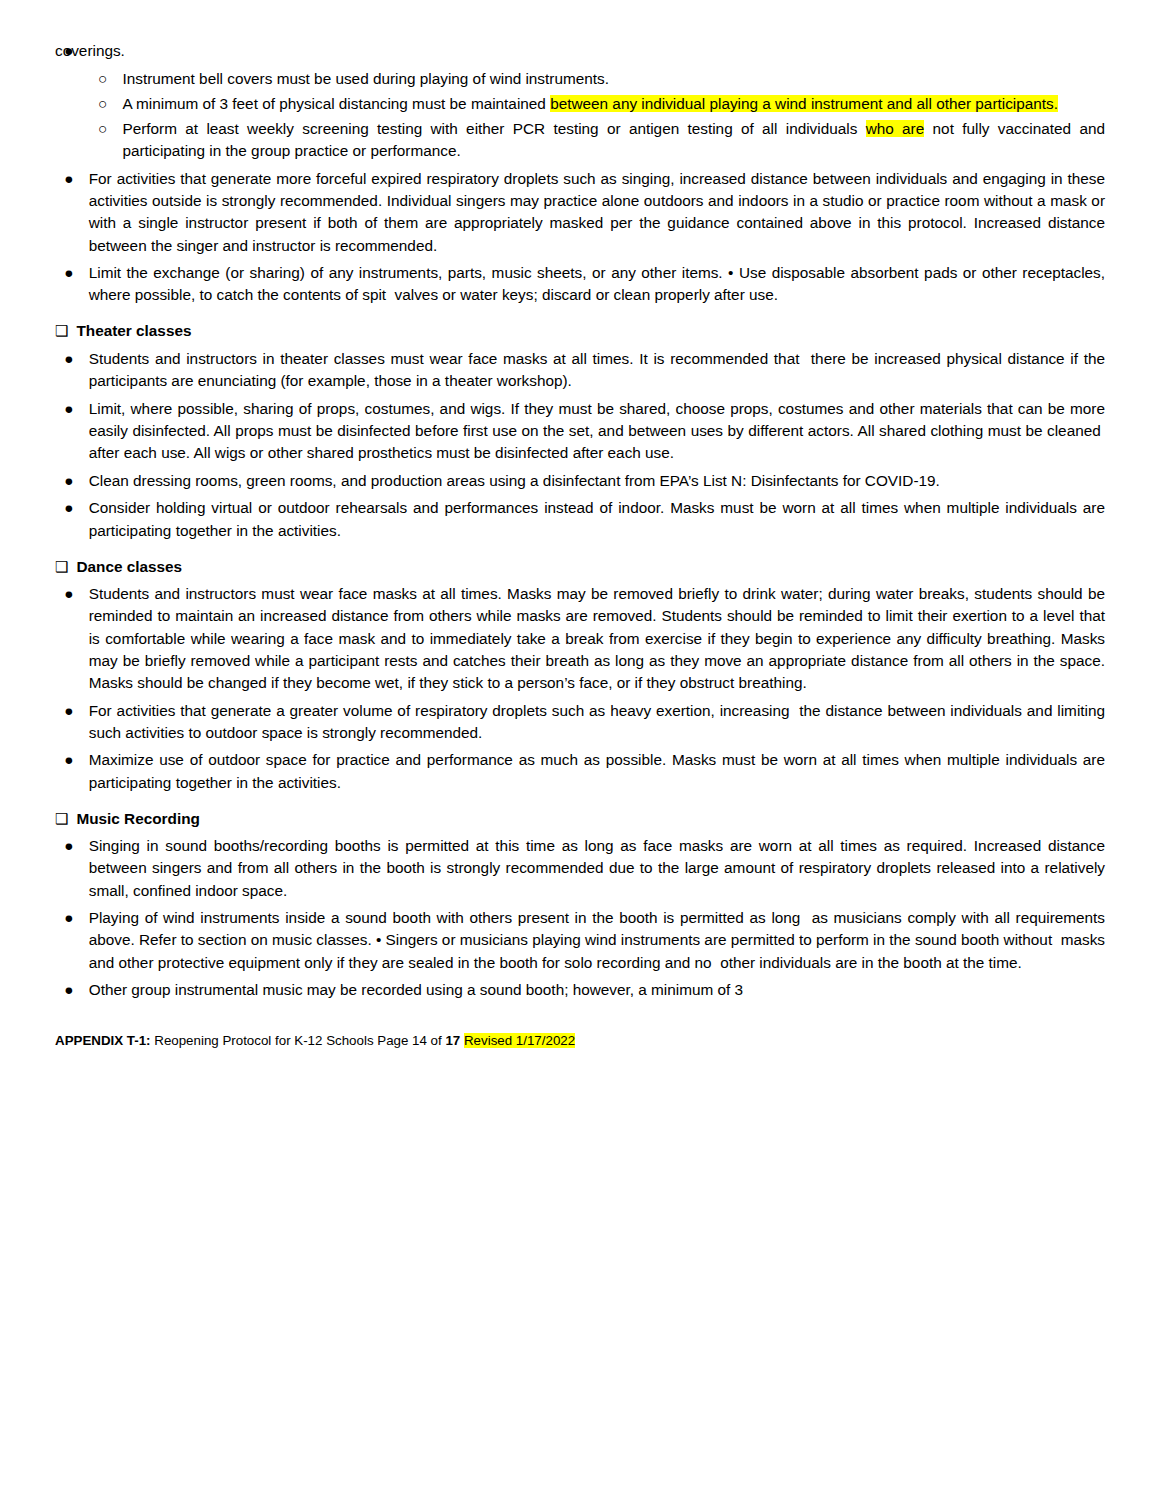coverings.
Instrument bell covers must be used during playing of wind instruments.
A minimum of 3 feet of physical distancing must be maintained between any individual playing a wind instrument and all other participants.
Perform at least weekly screening testing with either PCR testing or antigen testing of all individuals who are not fully vaccinated and participating in the group practice or performance.
For activities that generate more forceful expired respiratory droplets such as singing, increased distance between individuals and engaging in these activities outside is strongly recommended. Individual singers may practice alone outdoors and indoors in a studio or practice room without a mask or with a single instructor present if both of them are appropriately masked per the guidance contained above in this protocol. Increased distance between the singer and instructor is recommended.
Limit the exchange (or sharing) of any instruments, parts, music sheets, or any other items. • Use disposable absorbent pads or other receptacles, where possible, to catch the contents of spit valves or water keys; discard or clean properly after use.
Theater classes
Students and instructors in theater classes must wear face masks at all times. It is recommended that there be increased physical distance if the participants are enunciating (for example, those in a theater workshop).
Limit, where possible, sharing of props, costumes, and wigs. If they must be shared, choose props, costumes and other materials that can be more easily disinfected. All props must be disinfected before first use on the set, and between uses by different actors. All shared clothing must be cleaned after each use. All wigs or other shared prosthetics must be disinfected after each use.
Clean dressing rooms, green rooms, and production areas using a disinfectant from EPA’s List N: Disinfectants for COVID-19.
Consider holding virtual or outdoor rehearsals and performances instead of indoor. Masks must be worn at all times when multiple individuals are participating together in the activities.
Dance classes
Students and instructors must wear face masks at all times. Masks may be removed briefly to drink water; during water breaks, students should be reminded to maintain an increased distance from others while masks are removed. Students should be reminded to limit their exertion to a level that is comfortable while wearing a face mask and to immediately take a break from exercise if they begin to experience any difficulty breathing. Masks may be briefly removed while a participant rests and catches their breath as long as they move an appropriate distance from all others in the space. Masks should be changed if they become wet, if they stick to a person’s face, or if they obstruct breathing.
For activities that generate a greater volume of respiratory droplets such as heavy exertion, increasing the distance between individuals and limiting such activities to outdoor space is strongly recommended.
Maximize use of outdoor space for practice and performance as much as possible. Masks must be worn at all times when multiple individuals are participating together in the activities.
Music Recording
Singing in sound booths/recording booths is permitted at this time as long as face masks are worn at all times as required. Increased distance between singers and from all others in the booth is strongly recommended due to the large amount of respiratory droplets released into a relatively small, confined indoor space.
Playing of wind instruments inside a sound booth with others present in the booth is permitted as long as musicians comply with all requirements above. Refer to section on music classes. • Singers or musicians playing wind instruments are permitted to perform in the sound booth without masks and other protective equipment only if they are sealed in the booth for solo recording and no other individuals are in the booth at the time.
Other group instrumental music may be recorded using a sound booth; however, a minimum of 3
APPENDIX T-1: Reopening Protocol for K-12 Schools Page 14 of 17 Revised 1/17/2022